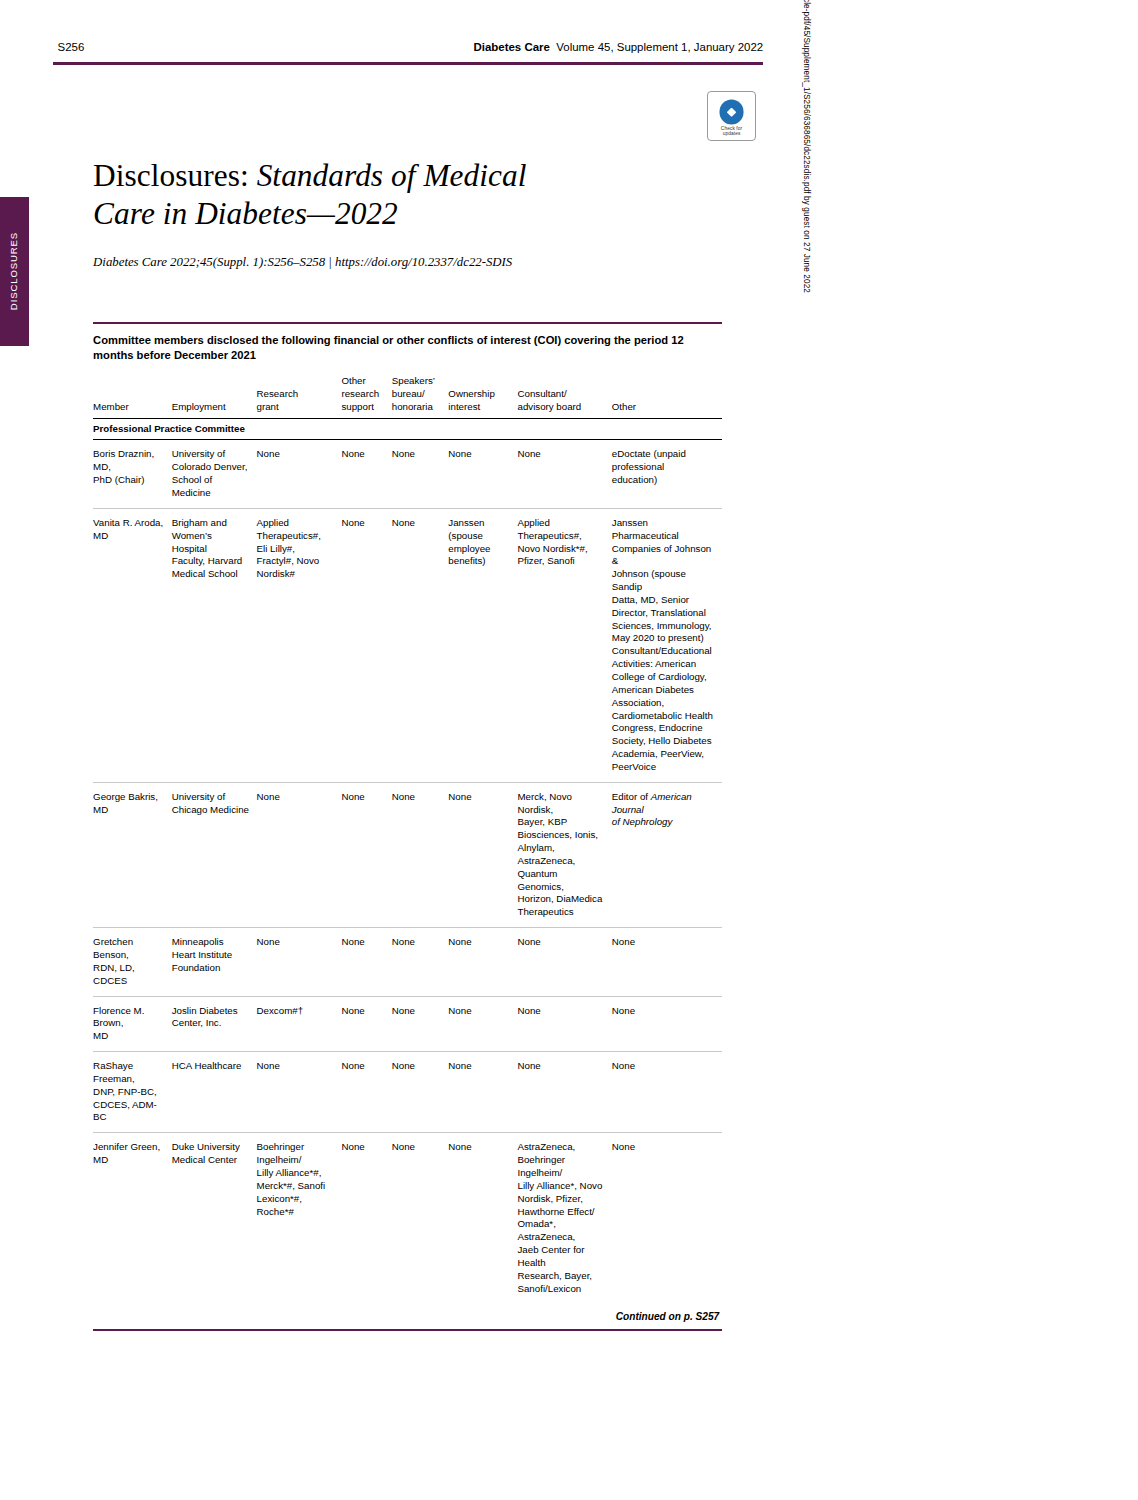S256
Diabetes Care Volume 45, Supplement 1, January 2022
DISCLOSURES
Check for
updates
Disclosures: Standards of Medical
Care in Diabetes—2022
Diabetes Care 2022;45(Suppl. 1):S256–S258 | https://doi.org/10.2337/dc22-SDIS
Committee members disclosed the following financial or other conflicts of interest (COI) covering the period 12 months before December 2021
| Member | Employment | Research grant | Other research support | Speakers’ bureau/ honoraria | Ownership interest | Consultant/ advisory board | Other |
| --- | --- | --- | --- | --- | --- | --- | --- |
| Professional Practice Committee |
| Boris Draznin, MD, PhD (Chair) | University of Colorado Denver, School of Medicine | None | None | None | None | None | eDoctate (unpaid professional education) |
| Vanita R. Aroda, MD | Brigham and Women’s Hospital Faculty, Harvard Medical School | Applied Therapeutics#, Eli Lilly#, Fractyl#, Novo Nordisk# | None | None | Janssen (spouse employee benefits) | Applied Therapeutics#, Novo Nordisk*#, Pfizer, Sanofi | Janssen Pharmaceutical Companies of Johnson & Johnson (spouse Sandip Datta, MD, Senior Director, Translational Sciences, Immunology, May 2020 to present) Consultant/Educational Activities: American College of Cardiology, American Diabetes Association, Cardiometabolic Health Congress, Endocrine Society, Hello Diabetes Academia, PeerView, PeerVoice |
| George Bakris, MD | University of Chicago Medicine | None | None | None | None | Merck, Novo Nordisk, Bayer, KBP Biosciences, Ionis, Alnylam, AstraZeneca, Quantum Genomics, Horizon, DiaMedica Therapeutics | Editor of American Journal of Nephrology |
| Gretchen Benson, RDN, LD, CDCES | Minneapolis Heart Institute Foundation | None | None | None | None | None | None |
| Florence M. Brown, MD | Joslin Diabetes Center, Inc. | Dexcom#† | None | None | None | None | None |
| RaShaye Freeman, DNP, FNP-BC, CDCES, ADM-BC | HCA Healthcare | None | None | None | None | None | None |
| Jennifer Green, MD | Duke University Medical Center | Boehringer Ingelheim/ Lilly Alliance*#, Merck*#, Sanofi Lexicon*#, Roche*# | None | None | None | AstraZeneca, Boehringer Ingelheim/ Lilly Alliance*, Novo Nordisk, Pfizer, Hawthorne Effect/ Omada*, AstraZeneca, Jaeb Center for Health Research, Bayer, Sanofi/Lexicon | None |
Continued on p. S257
Downloaded from http://ada.silverchair.com/care/article-pdf/45/Supplement_1/S256/636865/dc22sdis.pdf by guest on 27 June 2022